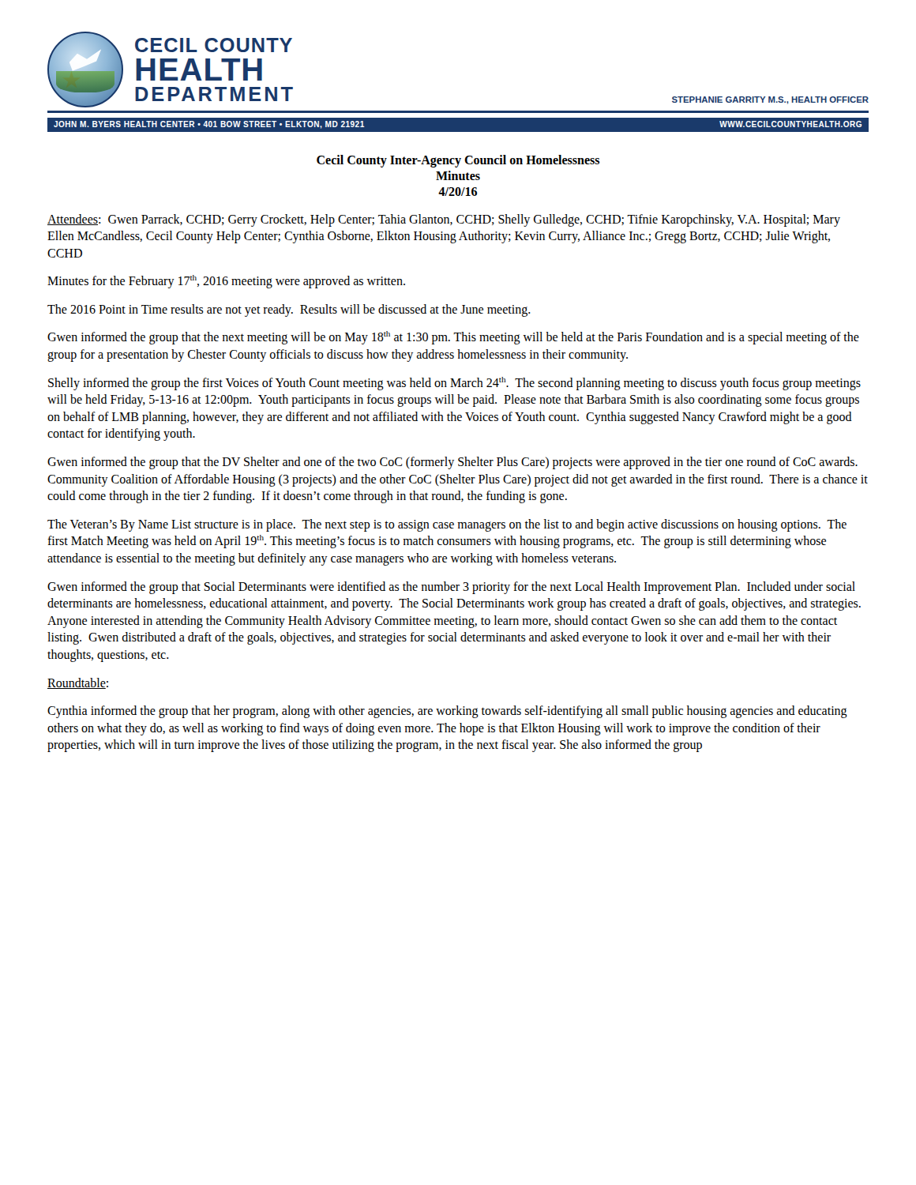CECIL COUNTY
HEALTH
DEPARTMENT
STEPHANIE GARRITY M.S., HEALTH OFFICER
JOHN M. BYERS HEALTH CENTER • 401 BOW STREET • ELKTON, MD 21921 WWW.CECILCOUNTYHEALTH.ORG
Cecil County Inter-Agency Council on Homelessness Minutes 4/20/16
Attendees: Gwen Parrack, CCHD; Gerry Crockett, Help Center; Tahia Glanton, CCHD; Shelly Gulledge, CCHD; Tifnie Karopchinsky, V.A. Hospital; Mary Ellen McCandless, Cecil County Help Center; Cynthia Osborne, Elkton Housing Authority; Kevin Curry, Alliance Inc.; Gregg Bortz, CCHD; Julie Wright, CCHD
Minutes for the February 17th, 2016 meeting were approved as written.
The 2016 Point in Time results are not yet ready. Results will be discussed at the June meeting.
Gwen informed the group that the next meeting will be on May 18th at 1:30 pm. This meeting will be held at the Paris Foundation and is a special meeting of the group for a presentation by Chester County officials to discuss how they address homelessness in their community.
Shelly informed the group the first Voices of Youth Count meeting was held on March 24th. The second planning meeting to discuss youth focus group meetings will be held Friday, 5-13-16 at 12:00pm. Youth participants in focus groups will be paid. Please note that Barbara Smith is also coordinating some focus groups on behalf of LMB planning, however, they are different and not affiliated with the Voices of Youth count. Cynthia suggested Nancy Crawford might be a good contact for identifying youth.
Gwen informed the group that the DV Shelter and one of the two CoC (formerly Shelter Plus Care) projects were approved in the tier one round of CoC awards. Community Coalition of Affordable Housing (3 projects) and the other CoC (Shelter Plus Care) project did not get awarded in the first round. There is a chance it could come through in the tier 2 funding. If it doesn’t come through in that round, the funding is gone.
The Veteran’s By Name List structure is in place. The next step is to assign case managers on the list to and begin active discussions on housing options. The first Match Meeting was held on April 19th. This meeting’s focus is to match consumers with housing programs, etc. The group is still determining whose attendance is essential to the meeting but definitely any case managers who are working with homeless veterans.
Gwen informed the group that Social Determinants were identified as the number 3 priority for the next Local Health Improvement Plan. Included under social determinants are homelessness, educational attainment, and poverty. The Social Determinants work group has created a draft of goals, objectives, and strategies. Anyone interested in attending the Community Health Advisory Committee meeting, to learn more, should contact Gwen so she can add them to the contact listing. Gwen distributed a draft of the goals, objectives, and strategies for social determinants and asked everyone to look it over and e-mail her with their thoughts, questions, etc.
Roundtable:
Cynthia informed the group that her program, along with other agencies, are working towards self-identifying all small public housing agencies and educating others on what they do, as well as working to find ways of doing even more. The hope is that Elkton Housing will work to improve the condition of their properties, which will in turn improve the lives of those utilizing the program, in the next fiscal year. She also informed the group